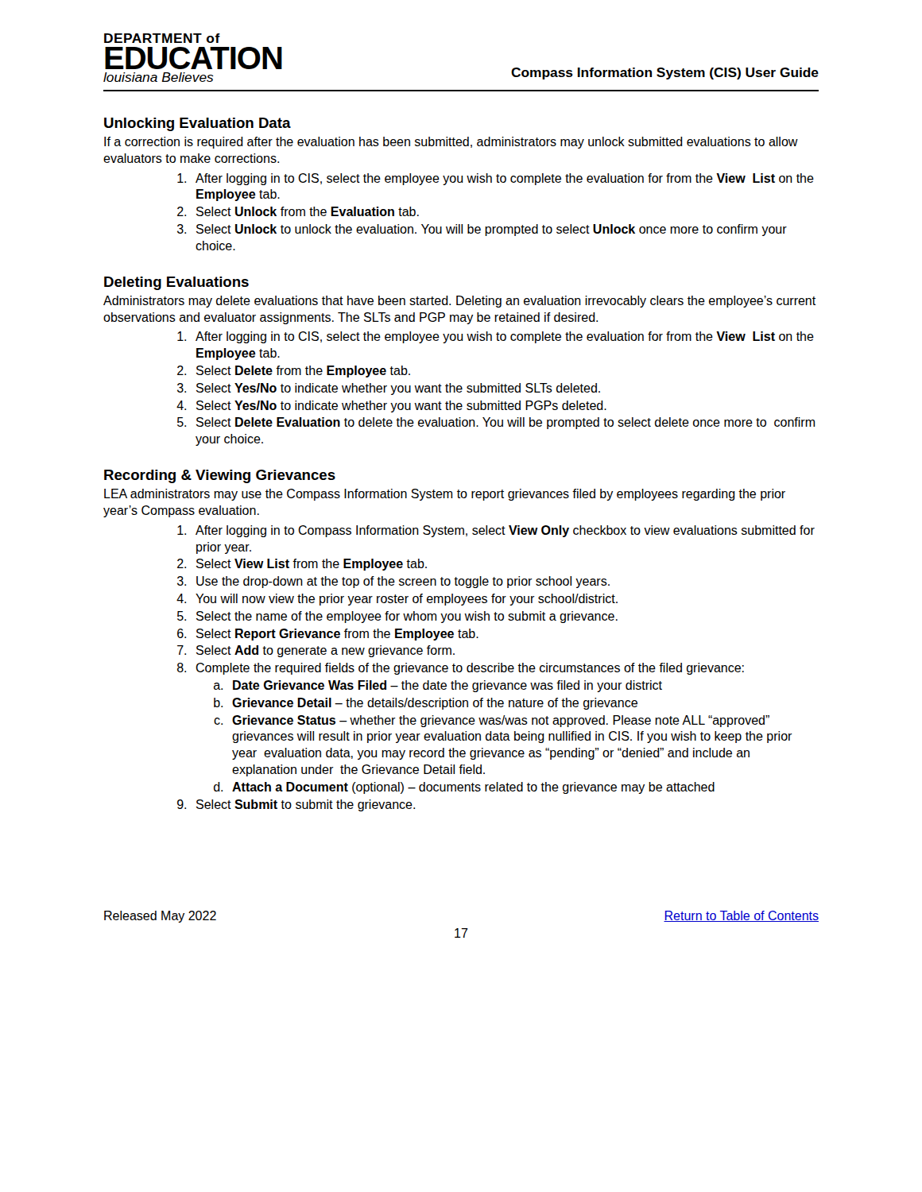DEPARTMENT of EDUCATION louisiana Believes
Compass Information System (CIS) User Guide
Unlocking Evaluation Data
If a correction is required after the evaluation has been submitted, administrators may unlock submitted evaluations to allow evaluators to make corrections.
After logging in to CIS, select the employee you wish to complete the evaluation for from the View List on the Employee tab.
Select Unlock from the Evaluation tab.
Select Unlock to unlock the evaluation. You will be prompted to select Unlock once more to confirm your choice.
Deleting Evaluations
Administrators may delete evaluations that have been started. Deleting an evaluation irrevocably clears the employee’s current observations and evaluator assignments. The SLTs and PGP may be retained if desired.
After logging in to CIS, select the employee you wish to complete the evaluation for from the View List on the Employee tab.
Select Delete from the Employee tab.
Select Yes/No to indicate whether you want the submitted SLTs deleted.
Select Yes/No to indicate whether you want the submitted PGPs deleted.
Select Delete Evaluation to delete the evaluation. You will be prompted to select delete once more to confirm your choice.
Recording & Viewing Grievances
LEA administrators may use the Compass Information System to report grievances filed by employees regarding the prior year’s Compass evaluation.
After logging in to Compass Information System, select View Only checkbox to view evaluations submitted for prior year.
Select View List from the Employee tab.
Use the drop-down at the top of the screen to toggle to prior school years.
You will now view the prior year roster of employees for your school/district.
Select the name of the employee for whom you wish to submit a grievance.
Select Report Grievance from the Employee tab.
Select Add to generate a new grievance form.
Complete the required fields of the grievance to describe the circumstances of the filed grievance:
Date Grievance Was Filed – the date the grievance was filed in your district
Grievance Detail – the details/description of the nature of the grievance
Grievance Status – whether the grievance was/was not approved. Please note ALL “approved” grievances will result in prior year evaluation data being nullified in CIS. If you wish to keep the prior year evaluation data, you may record the grievance as “pending” or “denied” and include an explanation under the Grievance Detail field.
Attach a Document (optional) – documents related to the grievance may be attached
Select Submit to submit the grievance.
Released May 2022
Return to Table of Contents
17